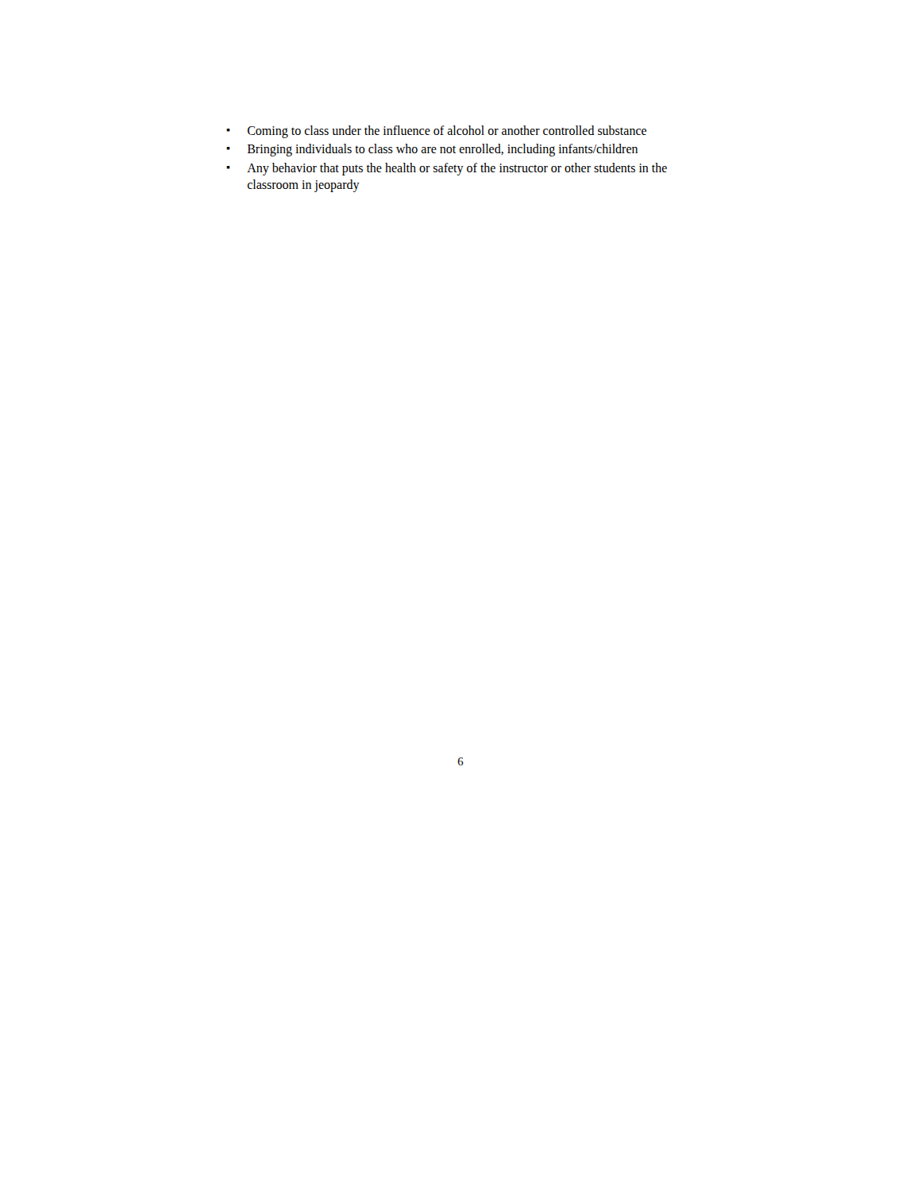Coming to class under the influence of alcohol or another controlled substance
Bringing individuals to class who are not enrolled, including infants/children
Any behavior that puts the health or safety of the instructor or other students in the classroom in jeopardy
6